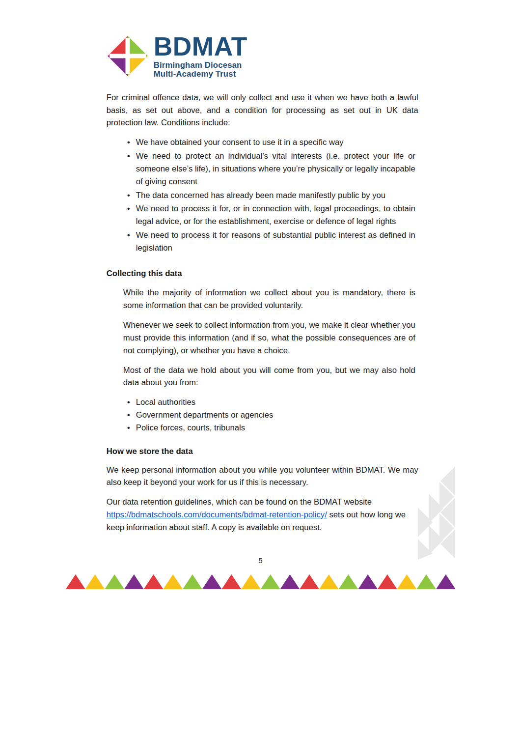BDMAT
Birmingham Diocesan
Multi-Academy Trust
For criminal offence data, we will only collect and use it when we have both a lawful basis, as set out above, and a condition for processing as set out in UK data protection law. Conditions include:
We have obtained your consent to use it in a specific way
We need to protect an individual’s vital interests (i.e. protect your life or someone else’s life), in situations where you’re physically or legally incapable of giving consent
The data concerned has already been made manifestly public by you
We need to process it for, or in connection with, legal proceedings, to obtain legal advice, or for the establishment, exercise or defence of legal rights
We need to process it for reasons of substantial public interest as defined in legislation
Collecting this data
While the majority of information we collect about you is mandatory, there is some information that can be provided voluntarily.
Whenever we seek to collect information from you, we make it clear whether you must provide this information (and if so, what the possible consequences are of not complying), or whether you have a choice.
Most of the data we hold about you will come from you, but we may also hold data about you from:
Local authorities
Government departments or agencies
Police forces, courts, tribunals
How we store the data
We keep personal information about you while you volunteer within BDMAT. We may also keep it beyond your work for us if this is necessary.
Our data retention guidelines, which can be found on the BDMAT website
https://bdmatschools.com/documents/bdmat-retention-policy/ sets out how long we keep information about staff. A copy is available on request.
5